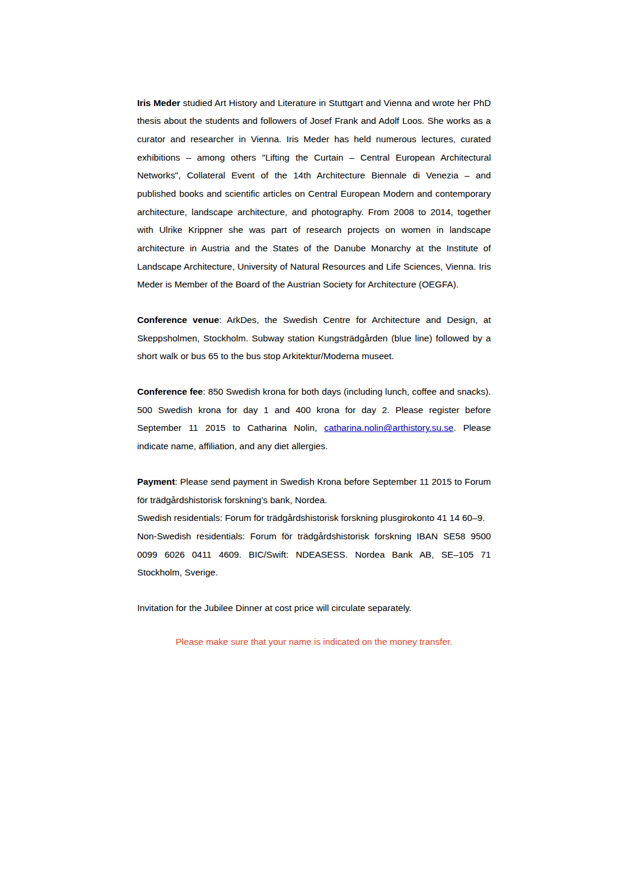Iris Meder studied Art History and Literature in Stuttgart and Vienna and wrote her PhD thesis about the students and followers of Josef Frank and Adolf Loos. She works as a curator and researcher in Vienna. Iris Meder has held numerous lectures, curated exhibitions – among others "Lifting the Curtain – Central European Architectural Networks", Collateral Event of the 14th Architecture Biennale di Venezia – and published books and scientific articles on Central European Modern and contemporary architecture, landscape architecture, and photography. From 2008 to 2014, together with Ulrike Krippner she was part of research projects on women in landscape architecture in Austria and the States of the Danube Monarchy at the Institute of Landscape Architecture, University of Natural Resources and Life Sciences, Vienna. Iris Meder is Member of the Board of the Austrian Society for Architecture (OEGFA).
Conference venue: ArkDes, the Swedish Centre for Architecture and Design, at Skeppsholmen, Stockholm. Subway station Kungsträdgården (blue line) followed by a short walk or bus 65 to the bus stop Arkitektur/Moderna museet.
Conference fee: 850 Swedish krona for both days (including lunch, coffee and snacks). 500 Swedish krona for day 1 and 400 krona for day 2. Please register before September 11 2015 to Catharina Nolin, catharina.nolin@arthistory.su.se. Please indicate name, affiliation, and any diet allergies.
Payment: Please send payment in Swedish Krona before September 11 2015 to Forum för trädgårdshistorisk forskning’s bank, Nordea.
Swedish residentials: Forum för trädgårdshistorisk forskning plusgirokonto 41 14 60–9.
Non-Swedish residentials: Forum för trädgårdshistorisk forskning IBAN SE58 9500 0099 6026 0411 4609. BIC/Swift: NDEASESS. Nordea Bank AB, SE–105 71 Stockholm, Sverige.
Invitation for the Jubilee Dinner at cost price will circulate separately.
Please make sure that your name is indicated on the money transfer.